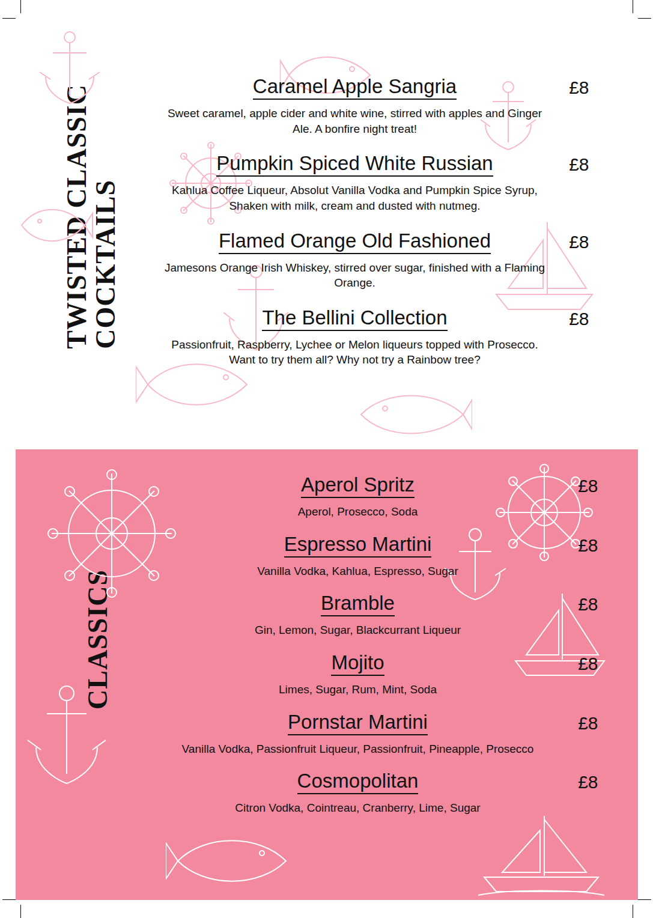TWISTED CLASSIC
COCKTAILS
Caramel Apple Sangria
£8
Sweet caramel, apple cider and white wine, stirred with apples and Ginger Ale. A bonfire night treat!
Pumpkin Spiced White Russian
£8
Kahlua Coffee Liqueur, Absolut Vanilla Vodka and Pumpkin Spice Syrup, Shaken with milk, cream and dusted with nutmeg.
Flamed Orange Old Fashioned
£8
Jamesons Orange Irish Whiskey, stirred over sugar, finished with a Flaming Orange.
The Bellini Collection
£8
Passionfruit, Raspberry, Lychee or Melon liqueurs topped with Prosecco. Want to try them all? Why not try a Rainbow tree?
CLASSICS
Aperol Spritz
£8
Aperol, Prosecco, Soda
Espresso Martini
£8
Vanilla Vodka, Kahlua, Espresso, Sugar
Bramble
£8
Gin, Lemon, Sugar, Blackcurrant Liqueur
Mojito
£8
Limes, Sugar, Rum, Mint, Soda
Pornstar Martini
£8
Vanilla Vodka, Passionfruit Liqueur, Passionfruit, Pineapple, Prosecco
Cosmopolitan
£8
Citron Vodka, Cointreau, Cranberry, Lime, Sugar